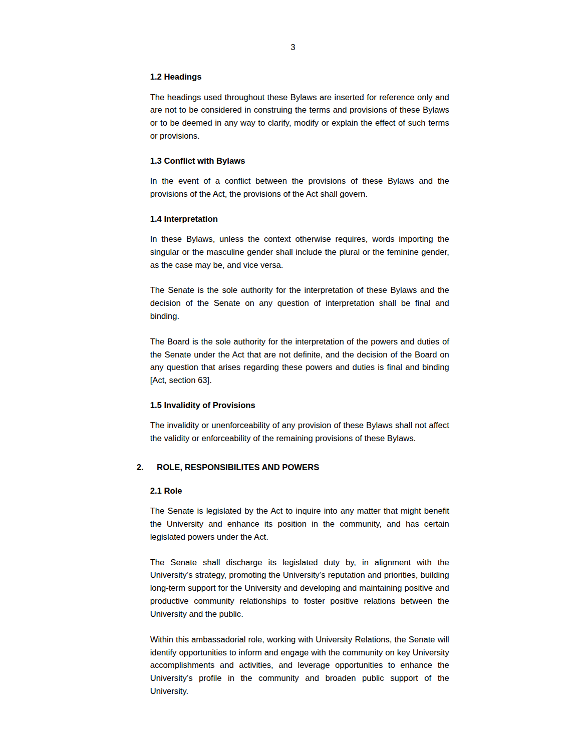3
1.2 Headings
The headings used throughout these Bylaws are inserted for reference only and are not to be considered in construing the terms and provisions of these Bylaws or to be deemed in any way to clarify, modify or explain the effect of such terms or provisions.
1.3 Conflict with Bylaws
In the event of a conflict between the provisions of these Bylaws and the provisions of the Act, the provisions of the Act shall govern.
1.4 Interpretation
In these Bylaws, unless the context otherwise requires, words importing the singular or the masculine gender shall include the plural or the feminine gender, as the case may be, and vice versa.
The Senate is the sole authority for the interpretation of these Bylaws and the decision of the Senate on any question of interpretation shall be final and binding.
The Board is the sole authority for the interpretation of the powers and duties of the Senate under the Act that are not definite, and the decision of the Board on any question that arises regarding these powers and duties is final and binding [Act, section 63].
1.5 Invalidity of Provisions
The invalidity or unenforceability of any provision of these Bylaws shall not affect the validity or enforceability of the remaining provisions of these Bylaws.
2. ROLE, RESPONSIBILITES AND POWERS
2.1 Role
The Senate is legislated by the Act to inquire into any matter that might benefit the University and enhance its position in the community, and has certain legislated powers under the Act.
The Senate shall discharge its legislated duty by, in alignment with the University’s strategy, promoting the University’s reputation and priorities, building long-term support for the University and developing and maintaining positive and productive community relationships to foster positive relations between the University and the public.
Within this ambassadorial role, working with University Relations, the Senate will identify opportunities to inform and engage with the community on key University accomplishments and activities, and leverage opportunities to enhance the University’s profile in the community and broaden public support of the University.